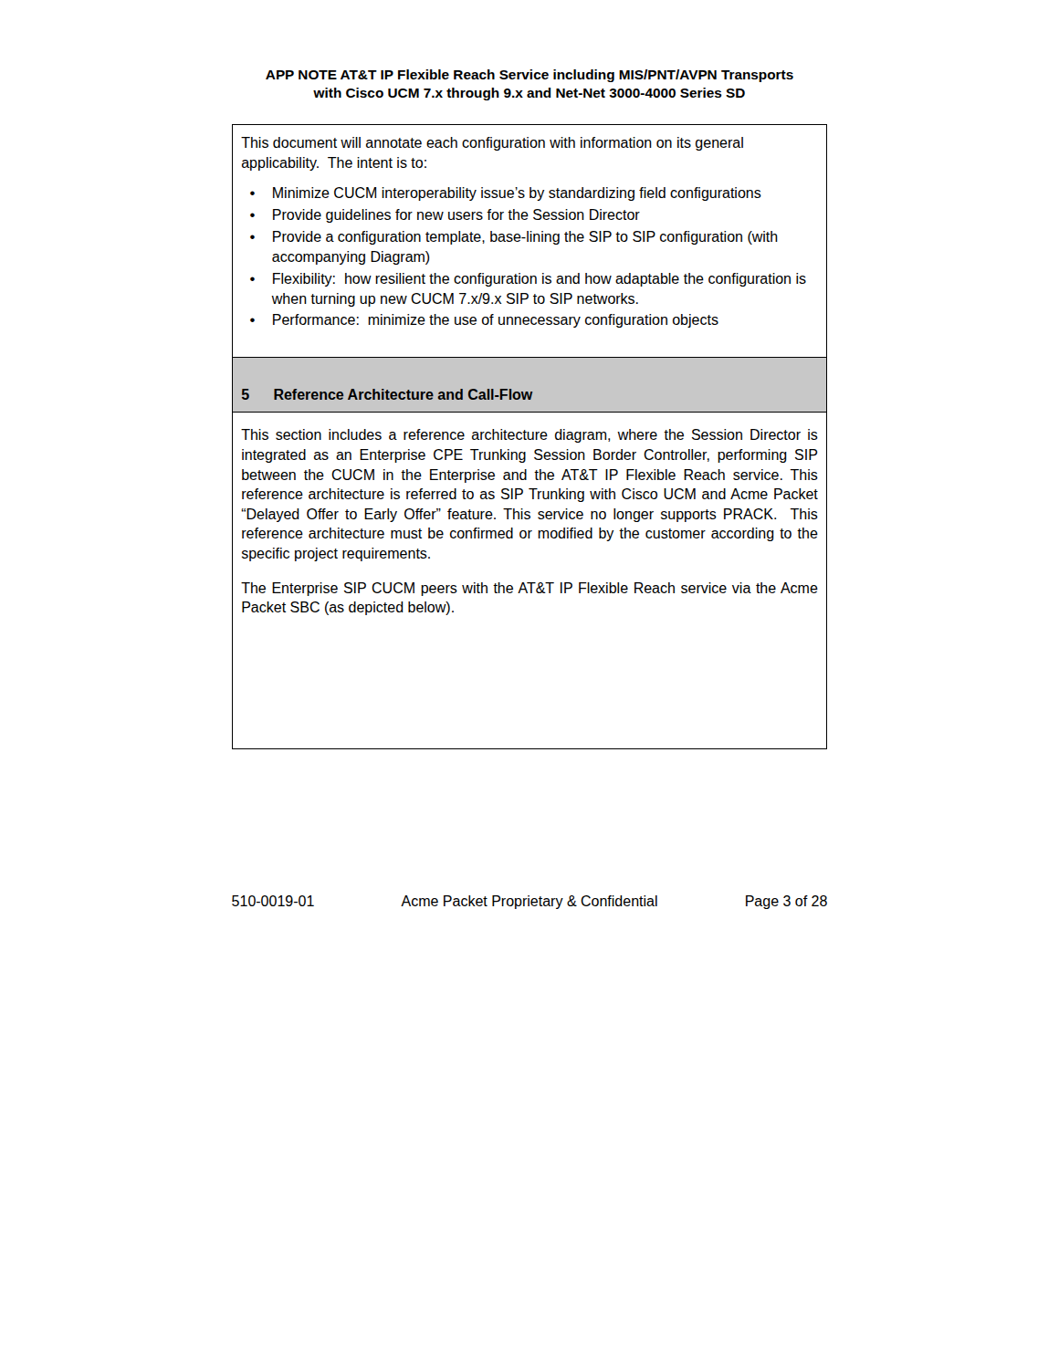APP NOTE AT&T IP Flexible Reach Service including MIS/PNT/AVPN Transports
with Cisco UCM 7.x through 9.x and Net-Net 3000-4000 Series SD
This document will annotate each configuration with information on its general applicability. The intent is to:
Minimize CUCM interoperability issue’s by standardizing field configurations
Provide guidelines for new users for the Session Director
Provide a configuration template, base-lining the SIP to SIP configuration (with accompanying Diagram)
Flexibility: how resilient the configuration is and how adaptable the configuration is when turning up new CUCM 7.x/9.x SIP to SIP networks.
Performance: minimize the use of unnecessary configuration objects
5 Reference Architecture and Call-Flow
This section includes a reference architecture diagram, where the Session Director is integrated as an Enterprise CPE Trunking Session Border Controller, performing SIP between the CUCM in the Enterprise and the AT&T IP Flexible Reach service. This reference architecture is referred to as SIP Trunking with Cisco UCM and Acme Packet “Delayed Offer to Early Offer” feature. This service no longer supports PRACK. This reference architecture must be confirmed or modified by the customer according to the specific project requirements.
The Enterprise SIP CUCM peers with the AT&T IP Flexible Reach service via the Acme Packet SBC (as depicted below).
510-0019-01
Acme Packet Proprietary & Confidential
Page 3 of 28